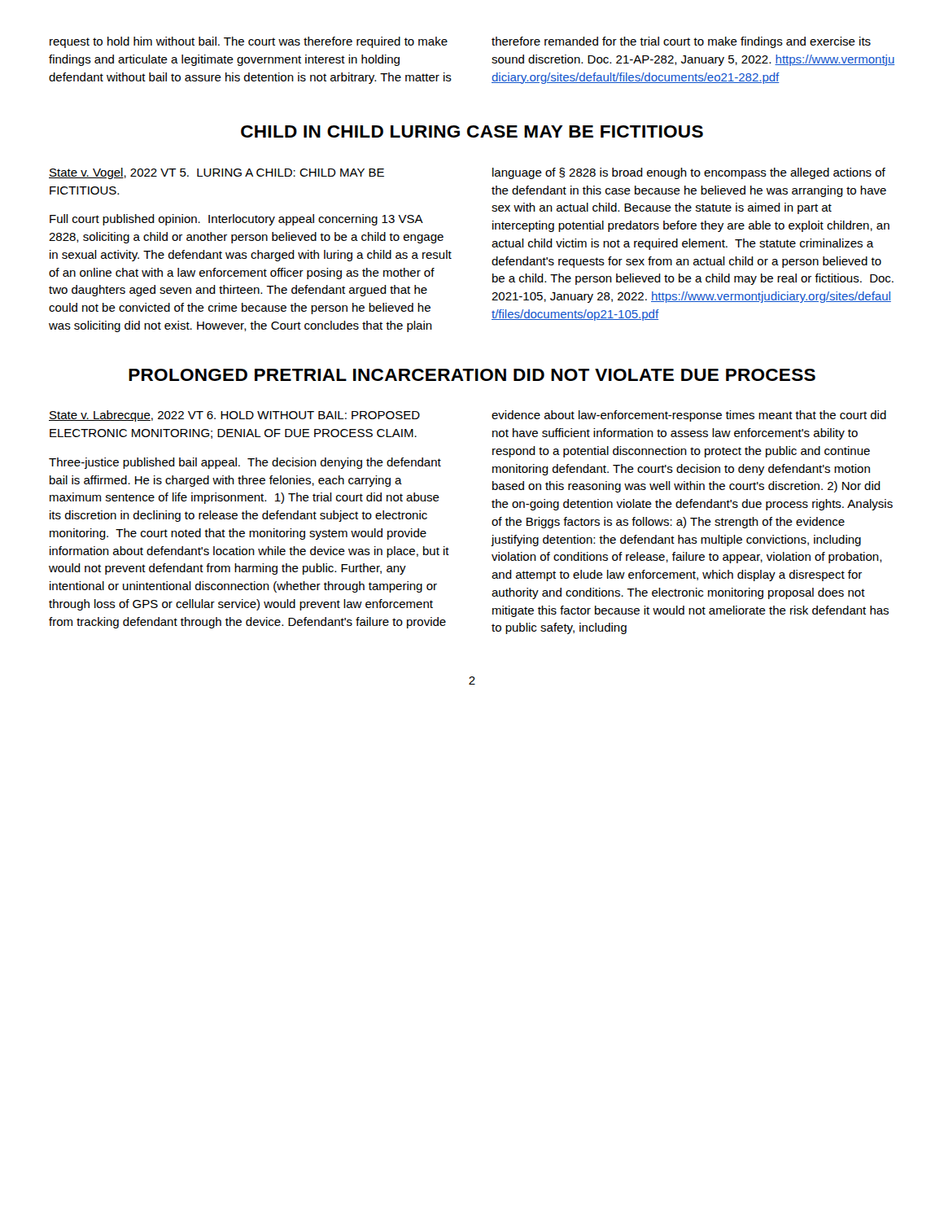request to hold him without bail. The court was therefore required to make findings and articulate a legitimate government interest in holding defendant without bail to assure his detention is not arbitrary. The matter is therefore remanded for the trial court to make findings and exercise its sound discretion. Doc. 21-AP-282, January 5, 2022. https://www.vermontjudiciary.org/sites/default/files/documents/eo21-282.pdf
CHILD IN CHILD LURING CASE MAY BE FICTITIOUS
State v. Vogel, 2022 VT 5. LURING A CHILD: CHILD MAY BE FICTITIOUS.
Full court published opinion. Interlocutory appeal concerning 13 VSA 2828, soliciting a child or another person believed to be a child to engage in sexual activity. The defendant was charged with luring a child as a result of an online chat with a law enforcement officer posing as the mother of two daughters aged seven and thirteen. The defendant argued that he could not be convicted of the crime because the person he believed he was soliciting did not exist. However, the Court concludes that the plain language of § 2828 is broad enough to encompass the alleged actions of the defendant in this case because he believed he was arranging to have sex with an actual child. Because the statute is aimed in part at intercepting potential predators before they are able to exploit children, an actual child victim is not a required element. The statute criminalizes a defendant's requests for sex from an actual child or a person believed to be a child. The person believed to be a child may be real or fictitious. Doc. 2021-105, January 28, 2022. https://www.vermontjudiciary.org/sites/default/files/documents/op21-105.pdf
PROLONGED PRETRIAL INCARCERATION DID NOT VIOLATE DUE PROCESS
State v. Labrecque, 2022 VT 6. HOLD WITHOUT BAIL: PROPOSED ELECTRONIC MONITORING; DENIAL OF DUE PROCESS CLAIM.
Three-justice published bail appeal. The decision denying the defendant bail is affirmed. He is charged with three felonies, each carrying a maximum sentence of life imprisonment. 1) The trial court did not abuse its discretion in declining to release the defendant subject to electronic monitoring. The court noted that the monitoring system would provide information about defendant's location while the device was in place, but it would not prevent defendant from harming the public. Further, any intentional or unintentional disconnection (whether through tampering or through loss of GPS or cellular service) would prevent law enforcement from tracking defendant through the device. Defendant's failure to provide evidence about law-enforcement-response times meant that the court did not have sufficient information to assess law enforcement's ability to respond to a potential disconnection to protect the public and continue monitoring defendant. The court's decision to deny defendant's motion based on this reasoning was well within the court's discretion. 2) Nor did the on-going detention violate the defendant's due process rights. Analysis of the Briggs factors is as follows: a) The strength of the evidence justifying detention: the defendant has multiple convictions, including violation of conditions of release, failure to appear, violation of probation, and attempt to elude law enforcement, which display a disrespect for authority and conditions. The electronic monitoring proposal does not mitigate this factor because it would not ameliorate the risk defendant has to public safety, including
2